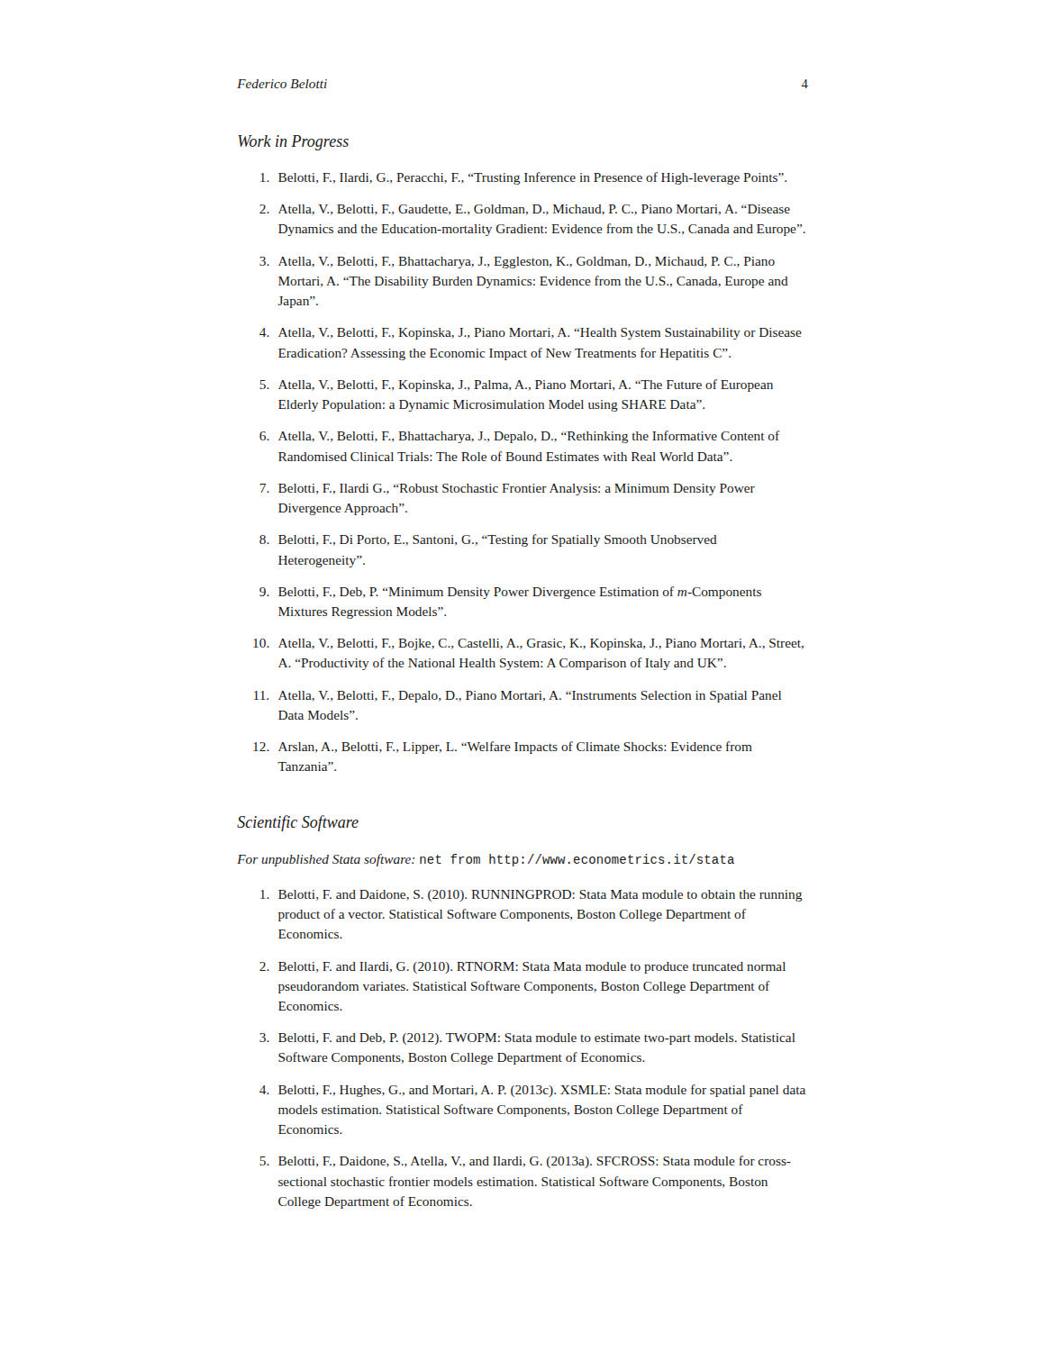Federico Belotti 4
Work in Progress
Belotti, F., Ilardi, G., Peracchi, F., “Trusting Inference in Presence of High-leverage Points”.
Atella, V., Belotti, F., Gaudette, E., Goldman, D., Michaud, P. C., Piano Mortari, A. “Disease Dynamics and the Education-mortality Gradient: Evidence from the U.S., Canada and Europe”.
Atella, V., Belotti, F., Bhattacharya, J., Eggleston, K., Goldman, D., Michaud, P. C., Piano Mortari, A. “The Disability Burden Dynamics: Evidence from the U.S., Canada, Europe and Japan”.
Atella, V., Belotti, F., Kopinska, J., Piano Mortari, A. “Health System Sustainability or Disease Eradication? Assessing the Economic Impact of New Treatments for Hepatitis C”.
Atella, V., Belotti, F., Kopinska, J., Palma, A., Piano Mortari, A. “The Future of European Elderly Population: a Dynamic Microsimulation Model using SHARE Data”.
Atella, V., Belotti, F., Bhattacharya, J., Depalo, D., “Rethinking the Informative Content of Randomised Clinical Trials: The Role of Bound Estimates with Real World Data”.
Belotti, F., Ilardi G., “Robust Stochastic Frontier Analysis: a Minimum Density Power Divergence Approach”.
Belotti, F., Di Porto, E., Santoni, G., “Testing for Spatially Smooth Unobserved Heterogeneity”.
Belotti, F., Deb, P. “Minimum Density Power Divergence Estimation of m-Components Mixtures Regression Models”.
Atella, V., Belotti, F., Bojke, C., Castelli, A., Grasic, K., Kopinska, J., Piano Mortari, A., Street, A. “Productivity of the National Health System: A Comparison of Italy and UK”.
Atella, V., Belotti, F., Depalo, D., Piano Mortari, A. “Instruments Selection in Spatial Panel Data Models”.
Arslan, A., Belotti, F., Lipper, L. “Welfare Impacts of Climate Shocks: Evidence from Tanzania”.
Scientific Software
For unpublished Stata software: net from http://www.econometrics.it/stata
Belotti, F. and Daidone, S. (2010). RUNNINGPROD: Stata Mata module to obtain the running product of a vector. Statistical Software Components, Boston College Department of Economics.
Belotti, F. and Ilardi, G. (2010). RTNORM: Stata Mata module to produce truncated normal pseudorandom variates. Statistical Software Components, Boston College Department of Economics.
Belotti, F. and Deb, P. (2012). TWOPM: Stata module to estimate two-part models. Statistical Software Components, Boston College Department of Economics.
Belotti, F., Hughes, G., and Mortari, A. P. (2013c). XSMLE: Stata module for spatial panel data models estimation. Statistical Software Components, Boston College Department of Economics.
Belotti, F., Daidone, S., Atella, V., and Ilardi, G. (2013a). SFCROSS: Stata module for cross-sectional stochastic frontier models estimation. Statistical Software Components, Boston College Department of Economics.